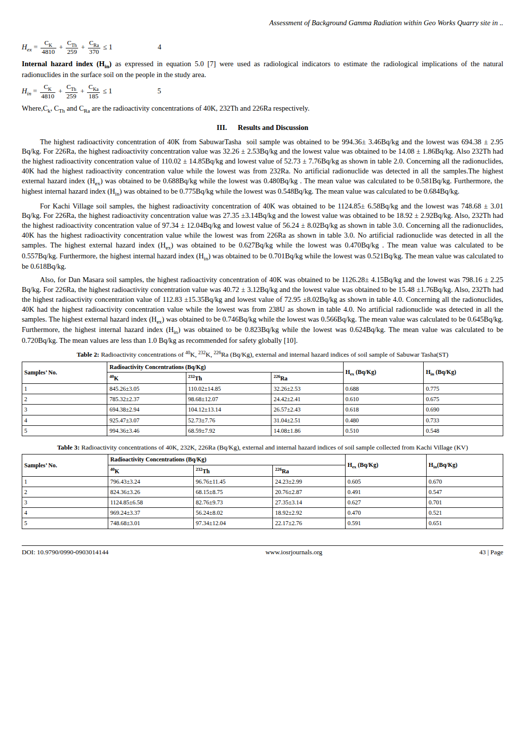Assessment of Background Gamma Radiation within Geo Works Quarry site in ..
Hex = CK 4810 + CTh 259 + CRa 370 ≤ 1 4
Internal hazard index (Hin) as expressed in equation 5.0 [7] were used as radiological indicators to estimate the radiological implications of the natural radionuclides in the surface soil on the people in the study area.
Hin = CK 4810 + CTh 259 + CKa 185 ≤ 1 5
Where,Ck, CTh and CRa are the radioactivity concentrations of 40K, 232Th and 226Ra respectively.
III. Results and Discussion
The highest radioactivity concentration of 40K from SabuwarTasha soil sample was obtained to be 994.36± 3.46Bq/kg and the lowest was 694.38 ± 2.95 Bq/kg. For 226Ra, the highest radioactivity concentration value was 32.26 ± 2.53Bq/kg and the lowest value was obtained to be 14.08 ± 1.86Bq/kg. Also 232Th had the highest radioactivity concentration value of 110.02 ± 14.85Bq/kg and lowest value of 52.73 ± 7.76Bq/kg as shown in table 2.0. Concerning all the radionuclides, 40K had the highest radioactivity concentration value while the lowest was from 232Ra. No artificial radionuclide was detected in all the samples.The highest external hazard index (Hex) was obtained to be 0.688Bq/kg while the lowest was 0.480Bq/kg . The mean value was calculated to be 0.581Bq/kg. Furthermore, the highest internal hazard index (Hin) was obtained to be 0.775Bq/kg while the lowest was 0.548Bq/kg. The mean value was calculated to be 0.684Bq/kg.
For Kachi Village soil samples, the highest radioactivity concentration of 40K was obtained to be 1124.85± 6.58Bq/kg and the lowest was 748.68 ± 3.01 Bq/kg. For 226Ra, the highest radioactivity concentration value was 27.35 ±3.14Bq/kg and the lowest value was obtained to be 18.92 ± 2.92Bq/kg. Also, 232Th had the highest radioactivity concentration value of 97.34 ± 12.04Bq/kg and lowest value of 56.24 ± 8.02Bq/kg as shown in table 3.0. Concerning all the radionuclides, 40K has the highest radioactivity concentration value while the lowest was from 226Ra as shown in table 3.0. No artificial radionuclide was detected in all the samples. The highest external hazard index (Hex) was obtained to be 0.627Bq/kg while the lowest was 0.470Bq/kg . The mean value was calculated to be 0.557Bq/kg. Furthermore, the highest internal hazard index (Hin) was obtained to be 0.701Bq/kg while the lowest was 0.521Bq/kg. The mean value was calculated to be 0.618Bq/kg.
Also, for Dan Masara soil samples, the highest radioactivity concentration of 40K was obtained to be 1126.28± 4.15Bq/kg and the lowest was 798.16 ± 2.25 Bq/kg. For 226Ra, the highest radioactivity concentration value was 40.72 ± 3.12Bq/kg and the lowest value was obtained to be 15.48 ±1.76Bq/kg. Also, 232Th had the highest radioactivity concentration value of 112.83 ±15.35Bq/kg and lowest value of 72.95 ±8.02Bq/kg as shown in table 4.0. Concerning all the radionuclides, 40K had the highest radioactivity concentration value while the lowest was from 238U as shown in table 4.0. No artificial radionuclide was detected in all the samples. The highest external hazard index (Hex) was obtained to be 0.746Bq/kg while the lowest was 0.566Bq/kg. The mean value was calculated to be 0.645Bq/kg. Furthermore, the highest internal hazard index (Hin) was obtained to be 0.823Bq/kg while the lowest was 0.624Bq/kg. The mean value was calculated to be 0.720Bq/kg. The mean values are less than 1.0 Bq/kg as recommended for safety globally [10].
Table 2: Radioactivity concentrations of 40 K, 232 K, 226 Ra (Bq/Kg), external and internal hazard indices of soil sample of Sabuwar Tasha(ST)
| Samples’ No. | Radioactivity Concentrations (Bq/Kg) | H ex (Bq/Kg) | H in (Bq/Kg) |
| --- | --- | --- | --- |
| 40 K | 232 Th | 226 Ra |
| 1 | 845.26±3.05 | 110.02±14.85 | 32.26±2.53 | 0.688 | 0.775 |
| 2 | 785.32±2.37 | 98.68±12.07 | 24.42±2.41 | 0.610 | 0.675 |
| 3 | 694.38±2.94 | 104.12±13.14 | 26.57±2.43 | 0.618 | 0.690 |
| 4 | 925.47±3.07 | 52.73±7.76 | 31.04±2.51 | 0.480 | 0.733 |
| 5 | 994.36±3.46 | 68.59±7.92 | 14.08±1.86 | 0.510 | 0.548 |
Table 3: Radioactivity concentrations of 40K, 232K, 226Ra (Bq/Kg), external and internal hazard indices of soil sample collected from Kachi Village (KV)
| Samples’ No. | Radioactivity Concentrations (Bq/Kg) | H ex (Bq/Kg) | H in (Bq/Kg) |
| --- | --- | --- | --- |
| 40 K | 232 Th | 226 Ra |
| 1 | 796.43±3.24 | 96.76±11.45 | 24.23±2.99 | 0.605 | 0.670 |
| 2 | 824.36±3.26 | 68.15±8.75 | 20.76±2.87 | 0.491 | 0.547 |
| 3 | 1124.85±6.58 | 82.76±9.73 | 27.35±3.14 | 0.627 | 0.701 |
| 4 | 969.24±3.37 | 56.24±8.02 | 18.92±2.92 | 0.470 | 0.521 |
| 5 | 748.68±3.01 | 97.34±12.04 | 22.17±2.76 | 0.591 | 0.651 |
DOI: 10.9790/0990-0903014144 www.iosrjournals.org 43 | Page